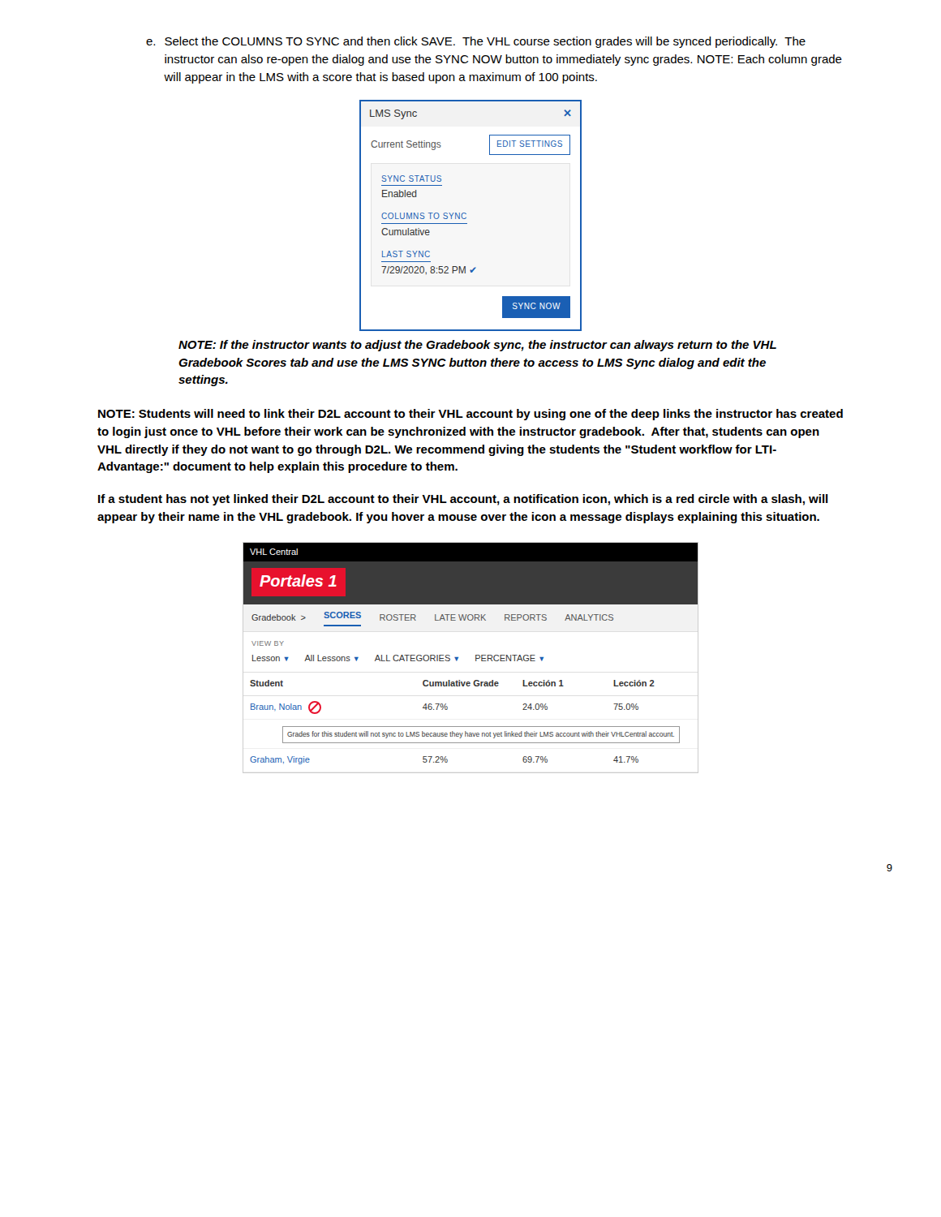e.
Select the COLUMNS TO SYNC and then click SAVE. The VHL course section grades will be synced periodically. The instructor can also re-open the dialog and use the SYNC NOW button to immediately sync grades. NOTE: Each column grade will appear in the LMS with a score that is based upon a maximum of 100 points.
LMS Sync ✕
Current Settings Edit Settings
Sync Status
Enabled
Columns to Sync
Cumulative
Last Sync
7/29/2020, 8:52 PM ✔
Sync Now
NOTE: If the instructor wants to adjust the Gradebook sync, the instructor can always return to the VHL Gradebook Scores tab and use the LMS SYNC button there to access to LMS Sync dialog and edit the settings.
NOTE: Students will need to link their D2L account to their VHL account by using one of the deep links the instructor has created to login just once to VHL before their work can be synchronized with the instructor gradebook. After that, students can open VHL directly if they do not want to go through D2L. We recommend giving the students the "Student workflow for LTI-Advantage:" document to help explain this procedure to them.
If a student has not yet linked their D2L account to their VHL account, a notification icon, which is a red circle with a slash, will appear by their name in the VHL gradebook. If you hover a mouse over the icon a message displays explaining this situation.
VHL Central
Portales 1
Gradebook > SCORES ROSTER LATE WORK REPORTS ANALYTICS
View By
Lesson ▼ All Lessons ▼ ALL CATEGORIES ▼ PERCENTAGE ▼
| Student | Cumulative Grade | Lección 1 | Lección 2 |
| --- | --- | --- | --- |
| Braun, Nolan | 46.7% | 24.0% | 75.0% |
| Grades for this student will not sync to LMS because they have not yet linked their LMS account with their VHLCentral account. |
| Graham, Virgie | 57.2% | 69.7% | 41.7% |
9